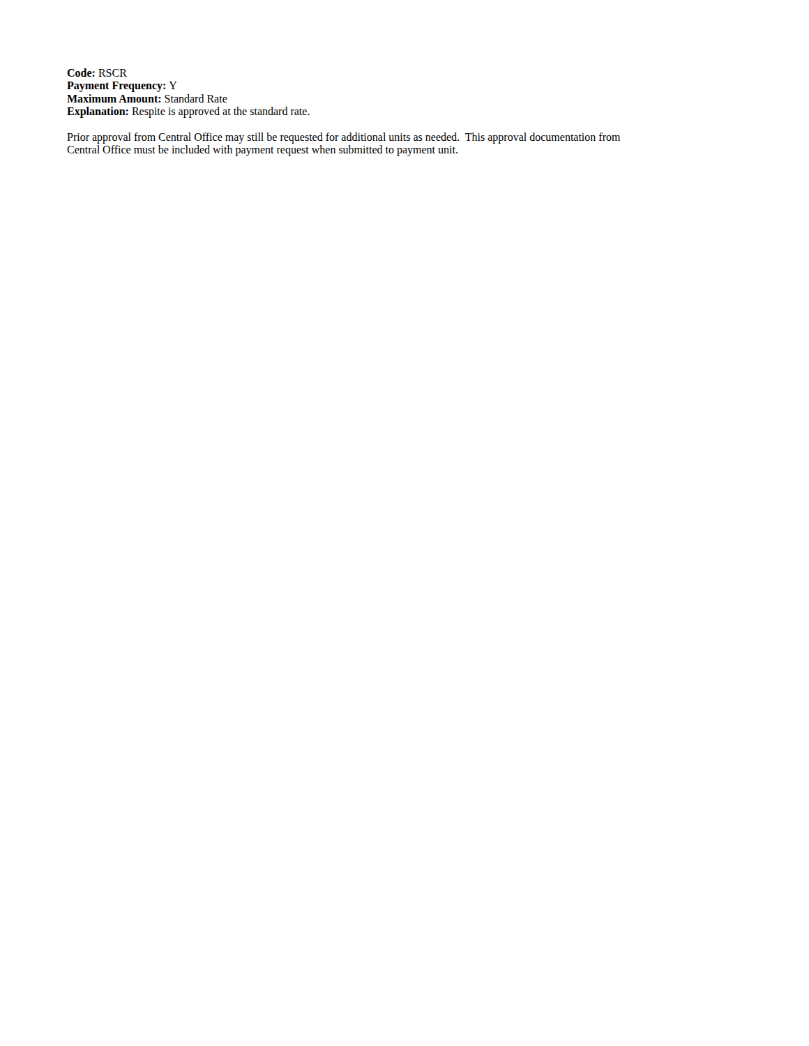Code:
RSCR
Payment Frequency:
Y
Maximum Amount:
Standard Rate
Explanation:
Respite is approved at the standard rate.
Prior approval from Central Office may still be requested for additional units as needed. This approval documentation from Central Office must be included with payment request when submitted to payment unit.